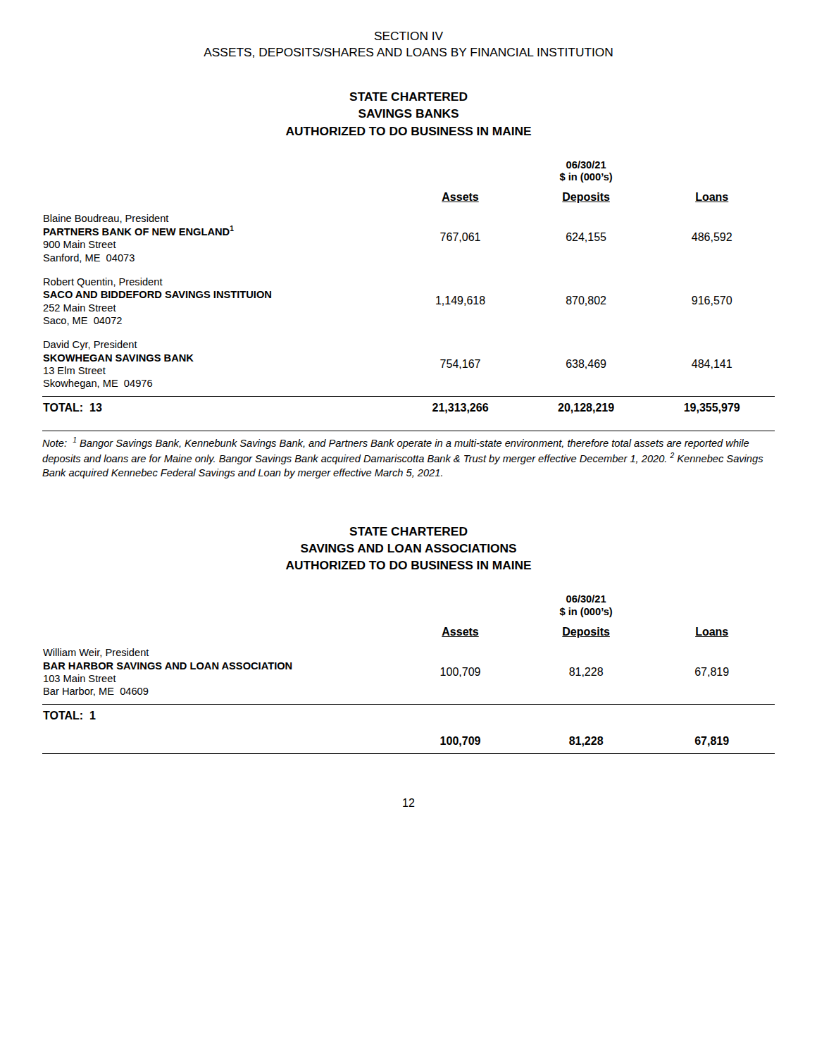SECTION IV
ASSETS, DEPOSITS/SHARES AND LOANS BY FINANCIAL INSTITUTION
STATE CHARTERED
SAVINGS BANKS
AUTHORIZED TO DO BUSINESS IN MAINE
| | 06/30/21 $ in (000’s) |
| | Assets | Deposits | Loans |
| Blaine Boudreau, President PARTNERS BANK OF NEW ENGLAND 1 900 Main Street Sanford, ME 04073 | 767,061 | 624,155 | 486,592 |
| Robert Quentin, President SACO AND BIDDEFORD SAVINGS INSTITUION 252 Main Street Saco, ME 04072 | 1,149,618 | 870,802 | 916,570 |
| David Cyr, President SKOWHEGAN SAVINGS BANK 13 Elm Street Skowhegan, ME 04976 | 754,167 | 638,469 | 484,141 |
| TOTAL: 13 | 21,313,266 | 20,128,219 | 19,355,979 |
Note: 1 Bangor Savings Bank, Kennebunk Savings Bank, and Partners Bank operate in a multi-state environment, therefore total assets are reported while deposits and loans are for Maine only. Bangor Savings Bank acquired Damariscotta Bank & Trust by merger effective December 1, 2020. 2 Kennebec Savings Bank acquired Kennebec Federal Savings and Loan by merger effective March 5, 2021.
STATE CHARTERED
SAVINGS AND LOAN ASSOCIATIONS
AUTHORIZED TO DO BUSINESS IN MAINE
| | 06/30/21 $ in (000’s) |
| | Assets | Deposits | Loans |
| William Weir, President BAR HARBOR SAVINGS AND LOAN ASSOCIATION 103 Main Street Bar Harbor, ME 04609 | 100,709 | 81,228 | 67,819 |
| TOTAL: 1 | | | |
| | 100,709 | 81,228 | 67,819 |
12